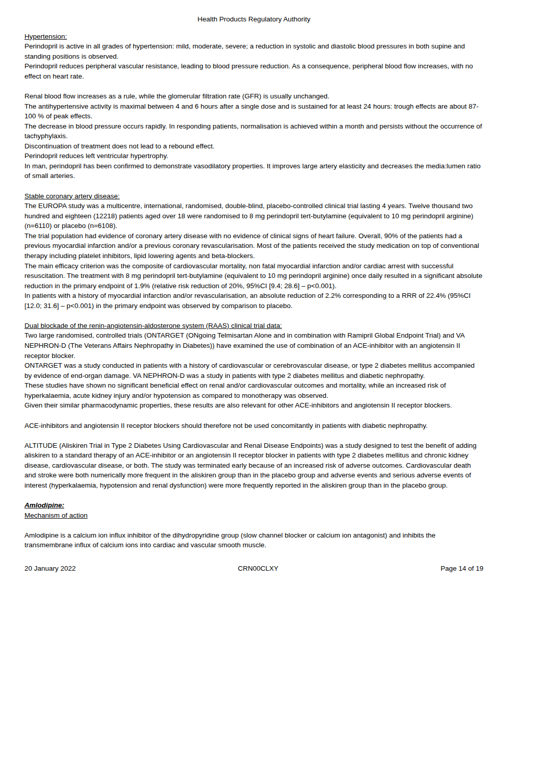Health Products Regulatory Authority
Hypertension:
Perindopril is active in all grades of hypertension: mild, moderate, severe; a reduction in systolic and diastolic blood pressures in both supine and standing positions is observed.
Perindopril reduces peripheral vascular resistance, leading to blood pressure reduction. As a consequence, peripheral blood flow increases, with no effect on heart rate.
Renal blood flow increases as a rule, while the glomerular filtration rate (GFR) is usually unchanged.
The antihypertensive activity is maximal between 4 and 6 hours after a single dose and is sustained for at least 24 hours: trough effects are about 87-100 % of peak effects.
The decrease in blood pressure occurs rapidly. In responding patients, normalisation is achieved within a month and persists without the occurrence of tachyphylaxis.
Discontinuation of treatment does not lead to a rebound effect.
Perindopril reduces left ventricular hypertrophy.
In man, perindopril has been confirmed to demonstrate vasodilatory properties. It improves large artery elasticity and decreases the media:lumen ratio of small arteries.
Stable coronary artery disease:
The EUROPA study was a multicentre, international, randomised, double-blind, placebo-controlled clinical trial lasting 4 years. Twelve thousand two hundred and eighteen (12218) patients aged over 18 were randomised to 8 mg perindopril tert-butylamine (equivalent to 10 mg perindopril arginine) (n=6110) or placebo (n=6108).
The trial population had evidence of coronary artery disease with no evidence of clinical signs of heart failure. Overall, 90% of the patients had a previous myocardial infarction and/or a previous coronary revascularisation. Most of the patients received the study medication on top of conventional therapy including platelet inhibitors, lipid lowering agents and beta-blockers.
The main efficacy criterion was the composite of cardiovascular mortality, non fatal myocardial infarction and/or cardiac arrest with successful resuscitation. The treatment with 8 mg perindopril tert-butylamine (equivalent to 10 mg perindopril arginine) once daily resulted in a significant absolute reduction in the primary endpoint of 1.9% (relative risk reduction of 20%, 95%CI [9.4; 28.6] – p<0.001).
In patients with a history of myocardial infarction and/or revascularisation, an absolute reduction of 2.2% corresponding to a RRR of 22.4% (95%CI [12.0; 31.6] – p<0.001) in the primary endpoint was observed by comparison to placebo.
Dual blockade of the renin-angiotensin-aldosterone system (RAAS) clinical trial data:
Two large randomised, controlled trials (ONTARGET (ONgoing Telmisartan Alone and in combination with Ramipril Global Endpoint Trial) and VA NEPHRON-D (The Veterans Affairs Nephropathy in Diabetes)) have examined the use of combination of an ACE-inhibitor with an angiotensin II receptor blocker.
ONTARGET was a study conducted in patients with a history of cardiovascular or cerebrovascular disease, or type 2 diabetes mellitus accompanied by evidence of end-organ damage. VA NEPHRON-D was a study in patients with type 2 diabetes mellitus and diabetic nephropathy.
These studies have shown no significant beneficial effect on renal and/or cardiovascular outcomes and mortality, while an increased risk of hyperkalaemia, acute kidney injury and/or hypotension as compared to monotherapy was observed.
Given their similar pharmacodynamic properties, these results are also relevant for other ACE-inhibitors and angiotensin II receptor blockers.
ACE-inhibitors and angiotensin II receptor blockers should therefore not be used concomitantly in patients with diabetic nephropathy.
ALTITUDE (Aliskiren Trial in Type 2 Diabetes Using Cardiovascular and Renal Disease Endpoints) was a study designed to test the benefit of adding aliskiren to a standard therapy of an ACE-inhibitor or an angiotensin II receptor blocker in patients with type 2 diabetes mellitus and chronic kidney disease, cardiovascular disease, or both. The study was terminated early because of an increased risk of adverse outcomes. Cardiovascular death and stroke were both numerically more frequent in the aliskiren group than in the placebo group and adverse events and serious adverse events of interest (hyperkalaemia, hypotension and renal dysfunction) were more frequently reported in the aliskiren group than in the placebo group.
Amlodipine:
Mechanism of action
Amlodipine is a calcium ion influx inhibitor of the dihydropyridine group (slow channel blocker or calcium ion antagonist) and inhibits the transmembrane influx of calcium ions into cardiac and vascular smooth muscle.
20 January 2022 CRN00CLXY Page 14 of 19